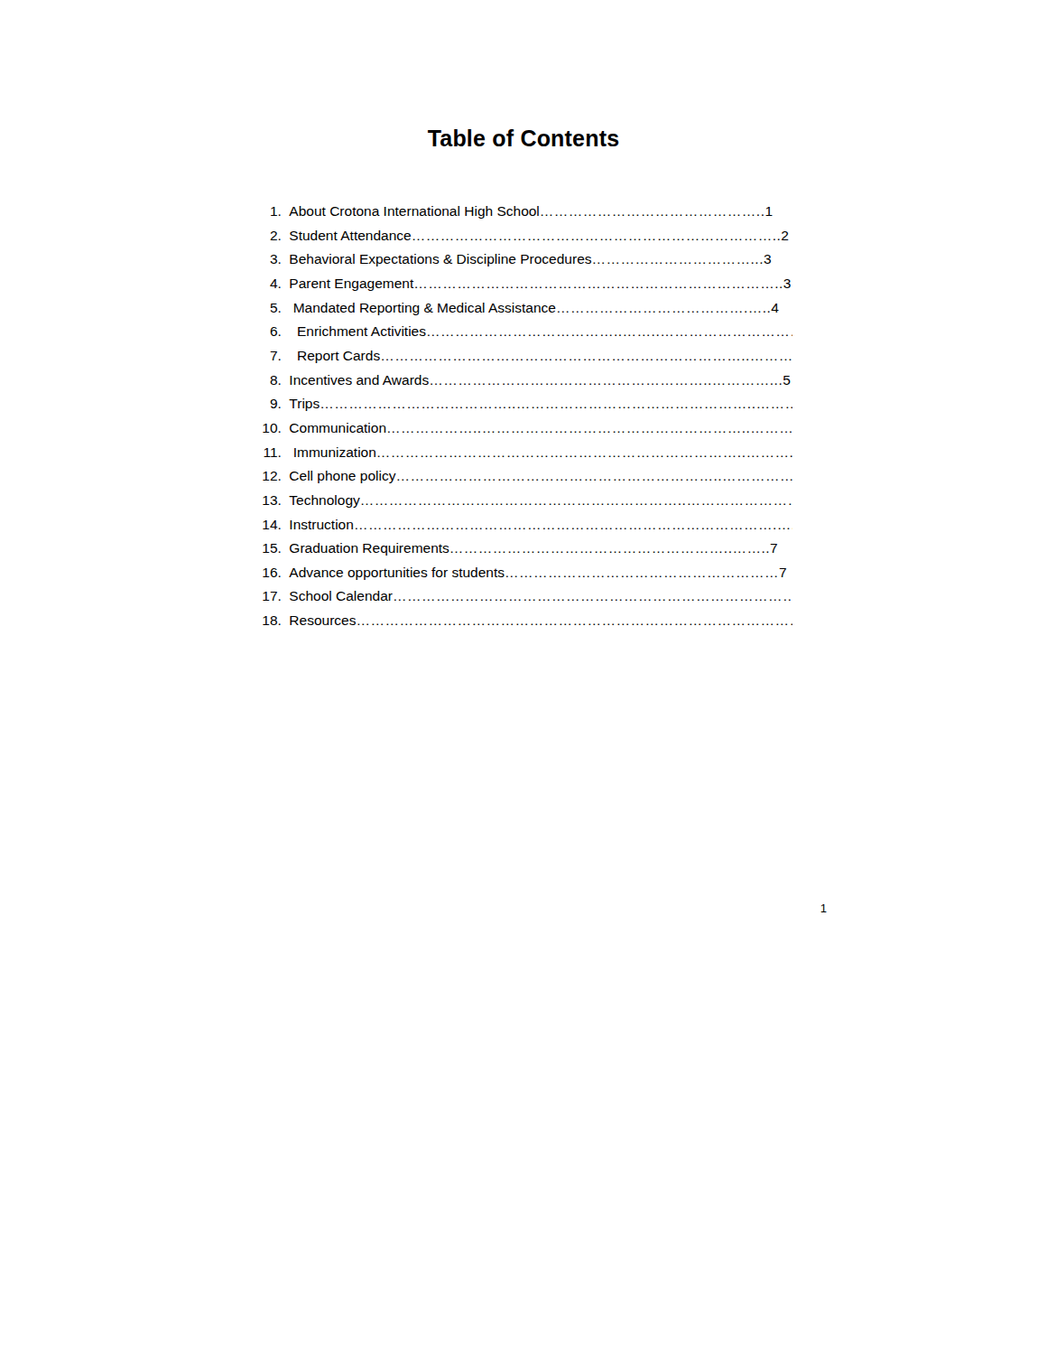Table of Contents
About Crotona International High School………………………………………..1
Student Attendance…………………………………………………………………..2
Behavioral Expectations & Discipline Procedures……………………………...3
Parent Engagement…………………………………………………………………..3
Mandated Reporting & Medical Assistance………………………………….…..4
Enrichment Activities…………………………………..……..…………………………4
Report Cards…………………………………………………………………..………….5
Incentives and Awards…………………………………………………..…………...5
Trips…………………………………..…………………………………………..………...5
Communication………………..………………………………………………..………...5
Immunization…………………………………………………………………..………...5
Cell phone policy…………………………………………………………..………………..6
Technology…………………………………………………………..…………………….…..6
Instruction…………………………………………………………………………….…......6
Graduation Requirements…………………………………………………..……..7
Advance opportunities for students…………………………………………………7
School Calendar…………………………………………………………………………...7
Resources…………………………………………………………………………………..8
1